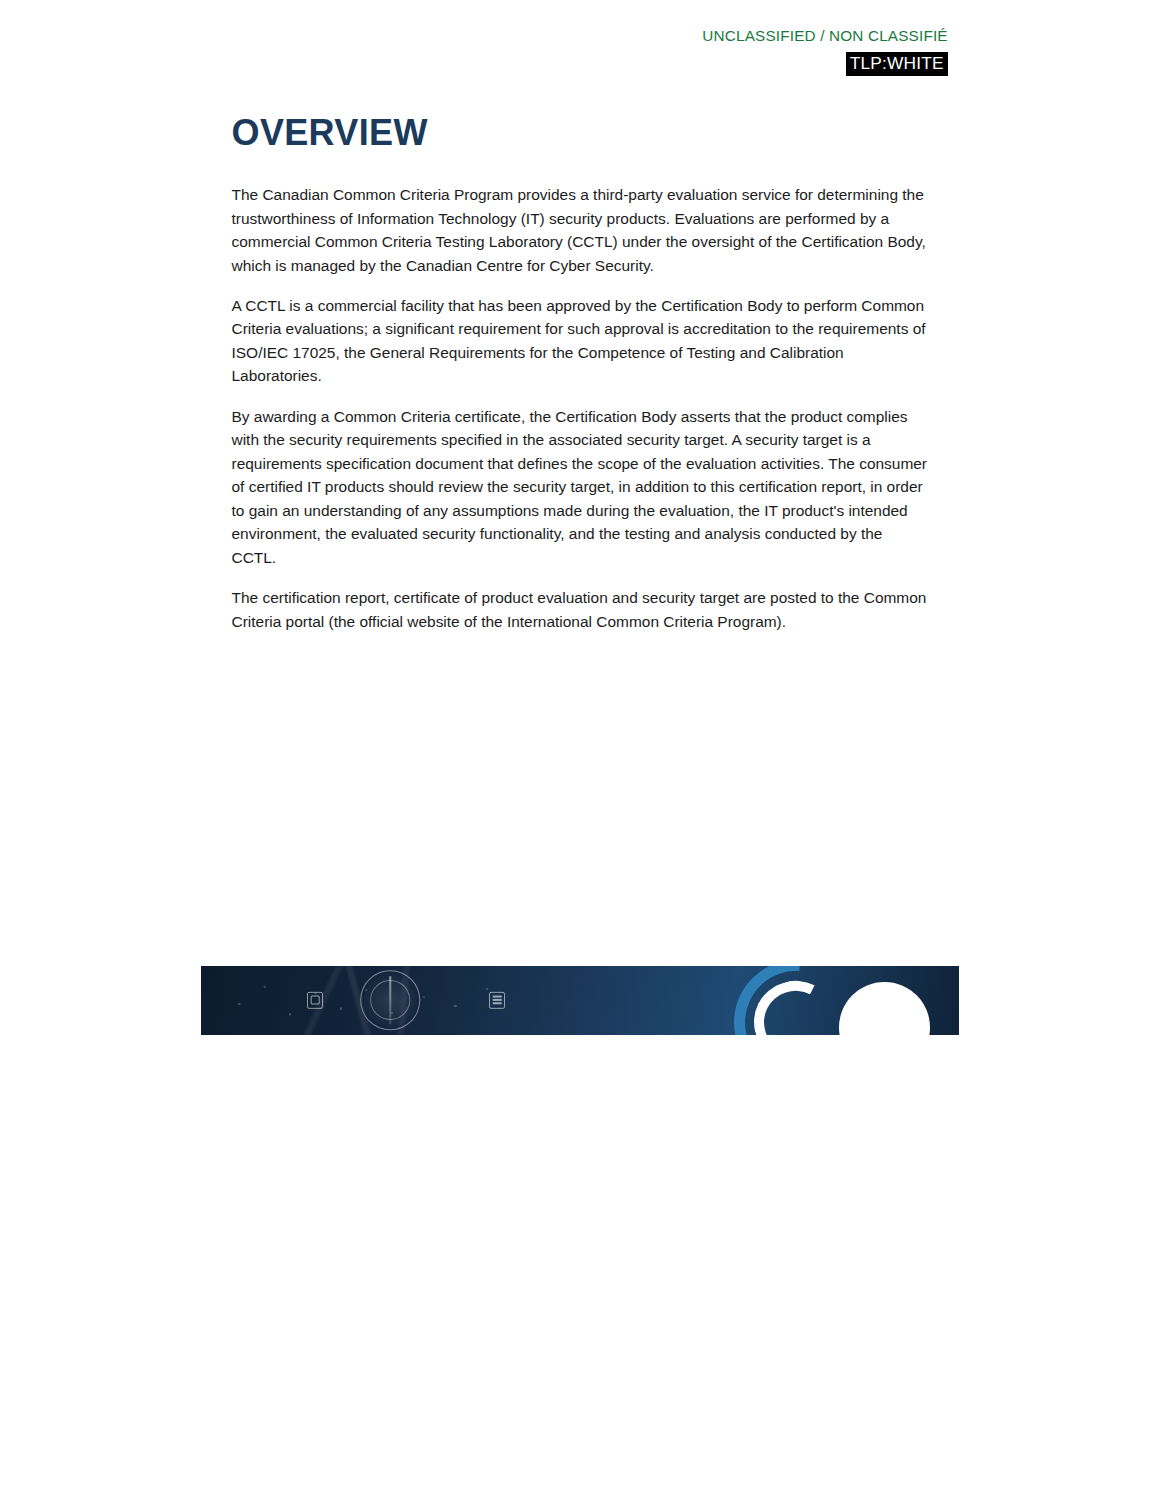UNCLASSIFIED / NON CLASSIFIÉ
TLP:WHITE
OVERVIEW
The Canadian Common Criteria Program provides a third-party evaluation service for determining the trustworthiness of Information Technology (IT) security products. Evaluations are performed by a commercial Common Criteria Testing Laboratory (CCTL) under the oversight of the Certification Body, which is managed by the Canadian Centre for Cyber Security.
A CCTL is a commercial facility that has been approved by the Certification Body to perform Common Criteria evaluations; a significant requirement for such approval is accreditation to the requirements of ISO/IEC 17025, the General Requirements for the Competence of Testing and Calibration Laboratories.
By awarding a Common Criteria certificate, the Certification Body asserts that the product complies with the security requirements specified in the associated security target. A security target is a requirements specification document that defines the scope of the evaluation activities. The consumer of certified IT products should review the security target, in addition to this certification report, in order to gain an understanding of any assumptions made during the evaluation, the IT product's intended environment, the evaluated security functionality, and the testing and analysis conducted by the CCTL.
The certification report, certificate of product evaluation and security target are posted to the Common Criteria portal (the official website of the International Common Criteria Program).